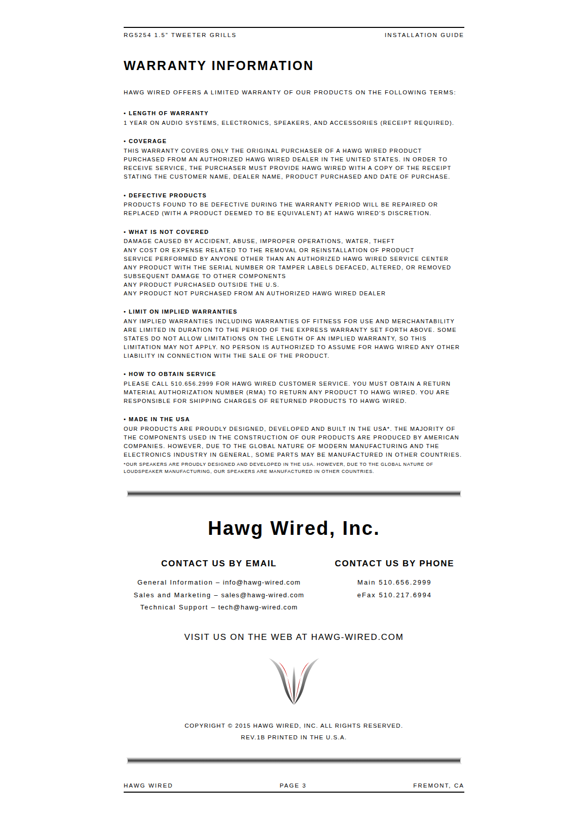RG5254 1.5” Tweeter Grills Installation Guide
Warranty Information
Hawg Wired offers a limited warranty of our products on the following terms:
• Length of Warranty
1 year on audio systems, electronics, speakers, and accessories (receipt required).
• Coverage
This warranty covers only the original purchaser of a Hawg Wired product purchased from an authorized Hawg Wired dealer in the United States. In order to receive service, the purchaser must provide Hawg Wired with a copy of the receipt stating the customer name, dealer name, product purchased and date of purchase.
• Defective Products
Products found to be defective during the warranty period will be repaired or replaced (with a product deemed to be equivalent) at Hawg Wired’s discretion.
• What is Not Covered
Damage caused by accident, abuse, improper operations, water, theft
Any cost or expense related to the removal or reinstallation of product
Service performed by anyone other than an authorized Hawg Wired service center
Any product with the serial number or tamper labels defaced, altered, or removed
Subsequent damage to other components
Any product purchased outside the U.S.
Any product not purchased from an authorized Hawg Wired dealer
• Limit on Implied Warranties
Any implied warranties including warranties of fitness for use and merchantability are limited in duration to the period of the express warranty set forth above. Some states do not allow limitations on the length of an implied warranty, so this limitation may not apply. No person is authorized to assume for Hawg Wired any other liability in connection with the sale of the product.
• How to Obtain Service
Please call 510.656.2999 for Hawg Wired customer service. You must obtain a Return Material Authorization number (RMA) to return any product to Hawg Wired. You are responsible for shipping charges of returned products to Hawg Wired.
• Made in the USA
Our products are proudly designed, developed and built in the USA*. The majority of the components used in the construction of our products are produced by American companies. However, due to the global nature of modern manufacturing and the electronics industry in general, some parts may be manufactured in other countries.
*Our speakers are proudly designed and developed in the USA. However, due to the global nature of loudspeaker manufacturing, our speakers are manufactured in other countries.
Hawg Wired, Inc.
Contact Us by Email
General Information – info@hawg-wired.com
Sales and Marketing – sales@hawg-wired.com
Technical Support – tech@hawg-wired.com
Contact Us by Phone
Main 510.656.2999
eFax 510.217.6994
Visit us on the web at hawg-wired.com
Copyright © 2015 Hawg Wired, Inc. All rights reserved.
Rev.1B Printed in the U.S.A.
Hawg Wired Page 3 Fremont, CA